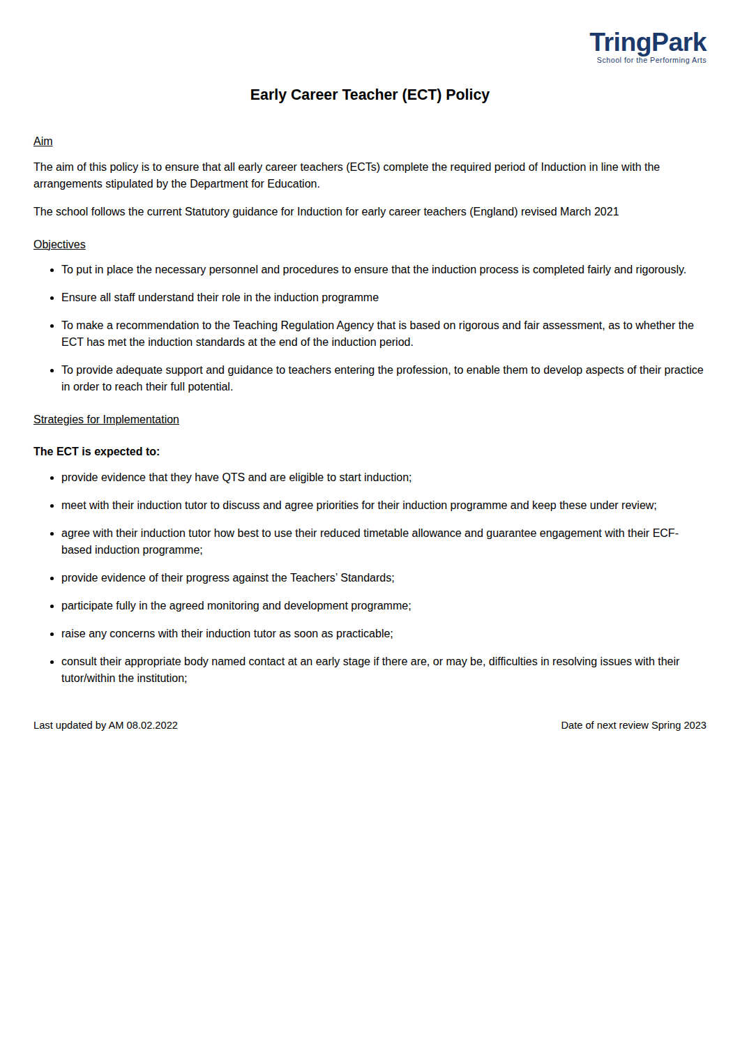Tring Park
School for the Performing Arts
Early Career Teacher (ECT) Policy
Aim
The aim of this policy is to ensure that all early career teachers (ECTs) complete the required period of Induction in line with the arrangements stipulated by the Department for Education.
The school follows the current Statutory guidance for Induction for early career teachers (England) revised March 2021
Objectives
To put in place the necessary personnel and procedures to ensure that the induction process is completed fairly and rigorously.
Ensure all staff understand their role in the induction programme
To make a recommendation to the Teaching Regulation Agency that is based on rigorous and fair assessment, as to whether the ECT has met the induction standards at the end of the induction period.
To provide adequate support and guidance to teachers entering the profession, to enable them to develop aspects of their practice in order to reach their full potential.
Strategies for Implementation
The ECT is expected to:
provide evidence that they have QTS and are eligible to start induction;
meet with their induction tutor to discuss and agree priorities for their induction programme and keep these under review;
agree with their induction tutor how best to use their reduced timetable allowance and guarantee engagement with their ECF-based induction programme;
provide evidence of their progress against the Teachers’ Standards;
participate fully in the agreed monitoring and development programme;
raise any concerns with their induction tutor as soon as practicable;
consult their appropriate body named contact at an early stage if there are, or may be, difficulties in resolving issues with their tutor/within the institution;
Last updated by AM 08.02.2022 Date of next review Spring 2023